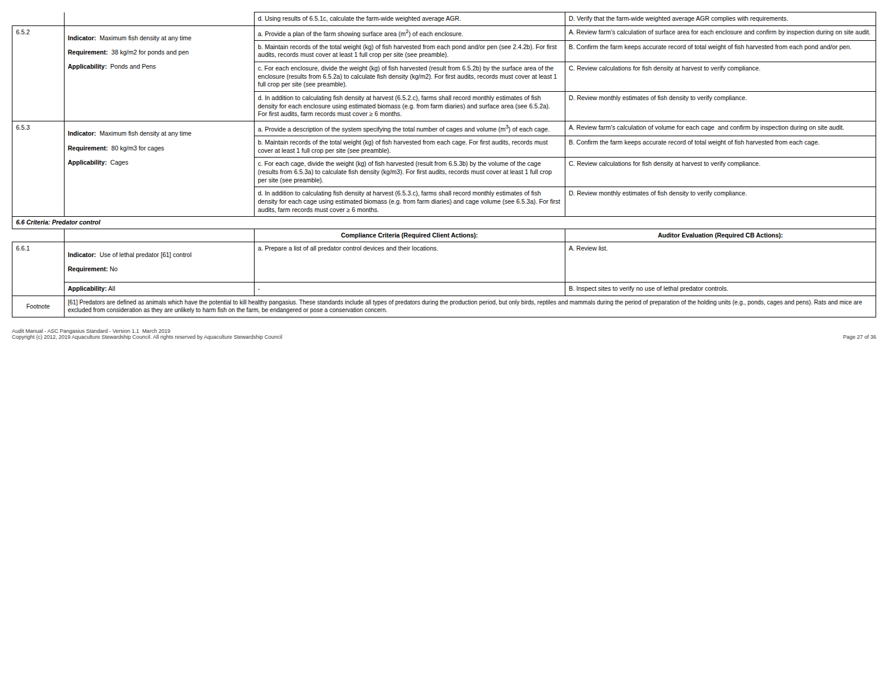| | | d. Using results of 6.5.1c, calculate the farm-wide weighted average AGR. | D. Verify that the farm-wide weighted average AGR complies with requirements. |
| 6.5.2 | Indicator: Maximum fish density at any time Requirement: 38 kg/m2 for ponds and pen Applicability: Ponds and Pens | a. Provide a plan of the farm showing surface area (m 2 ) of each enclosure. | A. Review farm's calculation of surface area for each enclosure and confirm by inspection during on site audit. |
| b. Maintain records of the total weight (kg) of fish harvested from each pond and/or pen (see 2.4.2b). For first audits, records must cover at least 1 full crop per site (see preamble). | B. Confirm the farm keeps accurate record of total weight of fish harvested from each pond and/or pen. |
| c. For each enclosure, divide the weight (kg) of fish harvested (result from 6.5.2b) by the surface area of the enclosure (results from 6.5.2a) to calculate fish density (kg/m2). For first audits, records must cover at least 1 full crop per site (see preamble). | C. Review calculations for fish density at harvest to verify compliance. |
| d. In addition to calculating fish density at harvest (6.5.2.c), farms shall record monthly estimates of fish density for each enclosure using estimated biomass (e.g. from farm diaries) and surface area (see 6.5.2a). For first audits, farm records must cover ≥ 6 months. | D. Review monthly estimates of fish density to verify compliance. |
| 6.5.3 | Indicator: Maximum fish density at any time Requirement: 80 kg/m3 for cages Applicability: Cages | a. Provide a description of the system specifying the total number of cages and volume (m 3 ) of each cage. | A. Review farm's calculation of volume for each cage and confirm by inspection during on site audit. |
| b. Maintain records of the total weight (kg) of fish harvested from each cage. For first audits, records must cover at least 1 full crop per site (see preamble). | B. Confirm the farm keeps accurate record of total weight of fish harvested from each cage. |
| c. For each cage, divide the weight (kg) of fish harvested (result from 6.5.3b) by the volume of the cage (results from 6.5.3a) to calculate fish density (kg/m3). For first audits, records must cover at least 1 full crop per site (see preamble). | C. Review calculations for fish density at harvest to verify compliance. |
| d. In addition to calculating fish density at harvest (6.5.3.c), farms shall record monthly estimates of fish density for each cage using estimated biomass (e.g. from farm diaries) and cage volume (see 6.5.3a). For first audits, farm records must cover ≥ 6 months. | D. Review monthly estimates of fish density to verify compliance. |
| 6.6 Criteria: Predator control |
| | | Compliance Criteria (Required Client Actions): | Auditor Evaluation (Required CB Actions): |
| 6.6.1 | Indicator: Use of lethal predator [61] control Requirement: No | a. Prepare a list of all predator control devices and their locations. | A. Review list. |
| Applicability: All | - | B. Inspect sites to verify no use of lethal predator controls. |
| Footnote | [61] Predators are defined as animals which have the potential to kill healthy pangasius. These standards include all types of predators during the production period, but only birds, reptiles and mammals during the period of preparation of the holding units (e.g., ponds, cages and pens). Rats and mice are excluded from consideration as they are unlikely to harm fish on the farm, be endangered or pose a conservation concern. |
Audit Manual - ASC Pangasius Standard - Version 1.1 March 2019
Copyright (c) 2012, 2019 Aquaculture Stewardship Council. All rights reserved by Aquaculture Stewardship Council Page 27 of 36